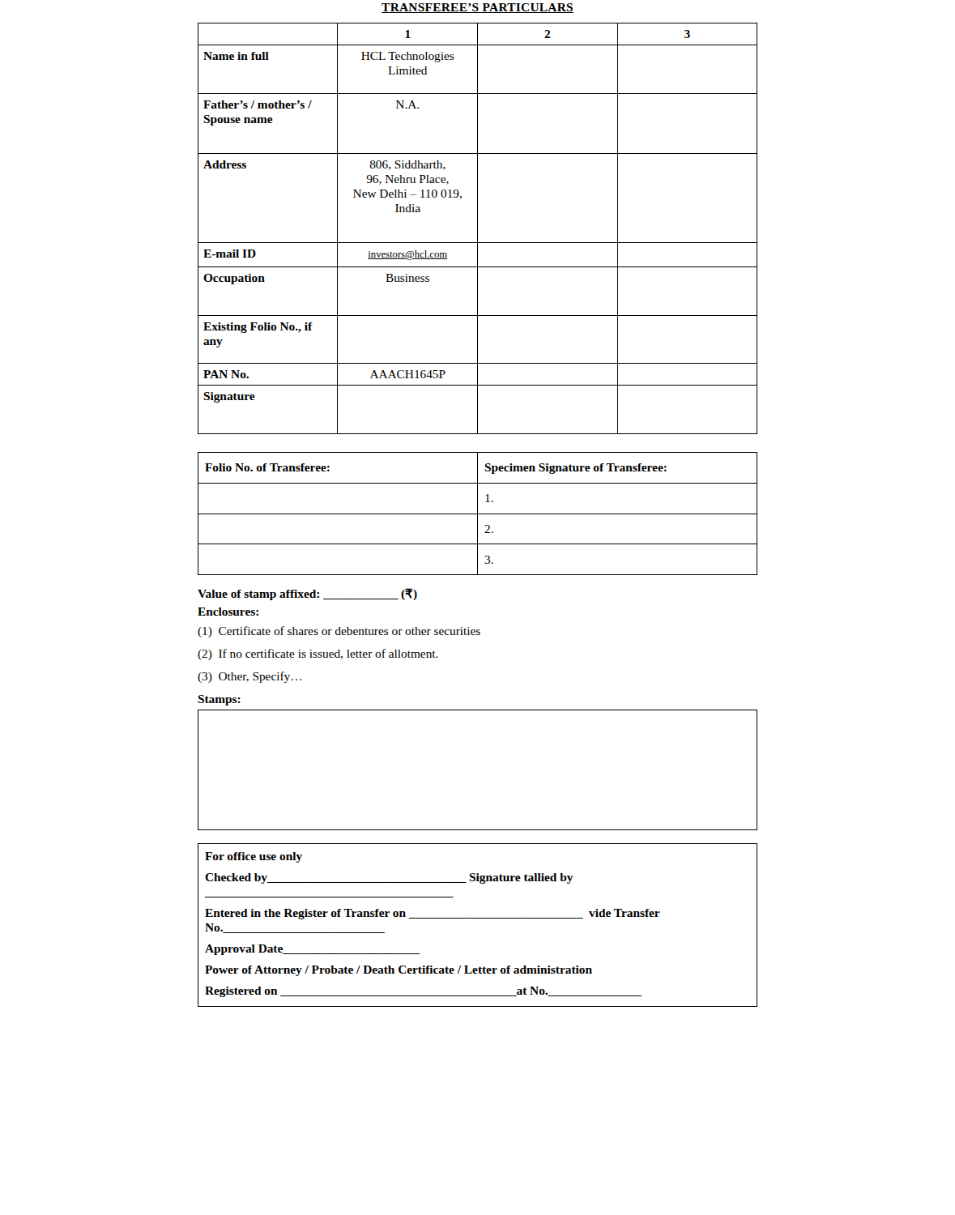TRANSFEREE’S PARTICULARS
| | 1 | 2 | 3 |
| --- | --- | --- | --- |
| Name in full | HCL Technologies Limited | | |
| Father’s / mother’s / Spouse name | N.A. | | |
| Address | 806, Siddharth, 96, Nehru Place, New Delhi – 110 019, India | | |
| E-mail ID | investors@hcl.com | | |
| Occupation | Business | | |
| Existing Folio No., if any | | | |
| PAN No. | AAACH1645P | | |
| Signature | | | |
| Folio No. of Transferee: | Specimen Signature of Transferee: |
| --- | --- |
| | 1. |
| | 2. |
| | 3. |
Value of stamp affixed: ____________ (₹)
Enclosures:
(1) Certificate of shares or debentures or other securities
(2) If no certificate is issued, letter of allotment.
(3) Other, Specify…
Stamps:
For office use only
Checked by________________________________ Signature tallied by ________________________________________
Entered in the Register of Transfer on ____________________________ vide Transfer No.__________________________
Approval Date______________________
Power of Attorney / Probate / Death Certificate / Letter of administration
Registered on ______________________________________at No._______________